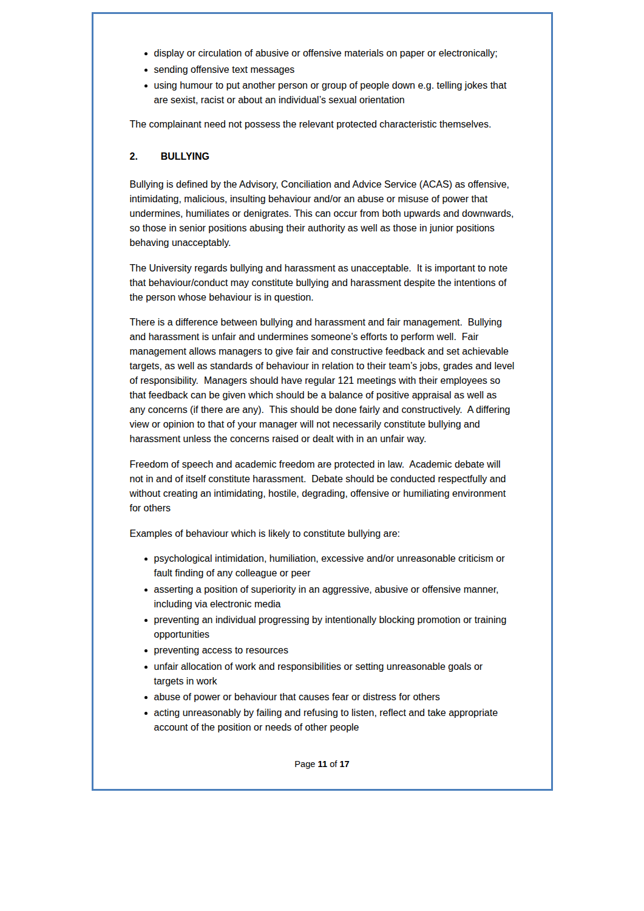display or circulation of abusive or offensive materials on paper or electronically;
sending offensive text messages
using humour to put another person or group of people down e.g. telling jokes that are sexist, racist or about an individual’s sexual orientation
The complainant need not possess the relevant protected characteristic themselves.
2. BULLYING
Bullying is defined by the Advisory, Conciliation and Advice Service (ACAS) as offensive, intimidating, malicious, insulting behaviour and/or an abuse or misuse of power that undermines, humiliates or denigrates. This can occur from both upwards and downwards, so those in senior positions abusing their authority as well as those in junior positions behaving unacceptably.
The University regards bullying and harassment as unacceptable. It is important to note that behaviour/conduct may constitute bullying and harassment despite the intentions of the person whose behaviour is in question.
There is a difference between bullying and harassment and fair management. Bullying and harassment is unfair and undermines someone’s efforts to perform well. Fair management allows managers to give fair and constructive feedback and set achievable targets, as well as standards of behaviour in relation to their team’s jobs, grades and level of responsibility. Managers should have regular 121 meetings with their employees so that feedback can be given which should be a balance of positive appraisal as well as any concerns (if there are any). This should be done fairly and constructively. A differing view or opinion to that of your manager will not necessarily constitute bullying and harassment unless the concerns raised or dealt with in an unfair way.
Freedom of speech and academic freedom are protected in law. Academic debate will not in and of itself constitute harassment. Debate should be conducted respectfully and without creating an intimidating, hostile, degrading, offensive or humiliating environment for others
Examples of behaviour which is likely to constitute bullying are:
psychological intimidation, humiliation, excessive and/or unreasonable criticism or fault finding of any colleague or peer
asserting a position of superiority in an aggressive, abusive or offensive manner, including via electronic media
preventing an individual progressing by intentionally blocking promotion or training opportunities
preventing access to resources
unfair allocation of work and responsibilities or setting unreasonable goals or targets in work
abuse of power or behaviour that causes fear or distress for others
acting unreasonably by failing and refusing to listen, reflect and take appropriate account of the position or needs of other people
Page 11 of 17